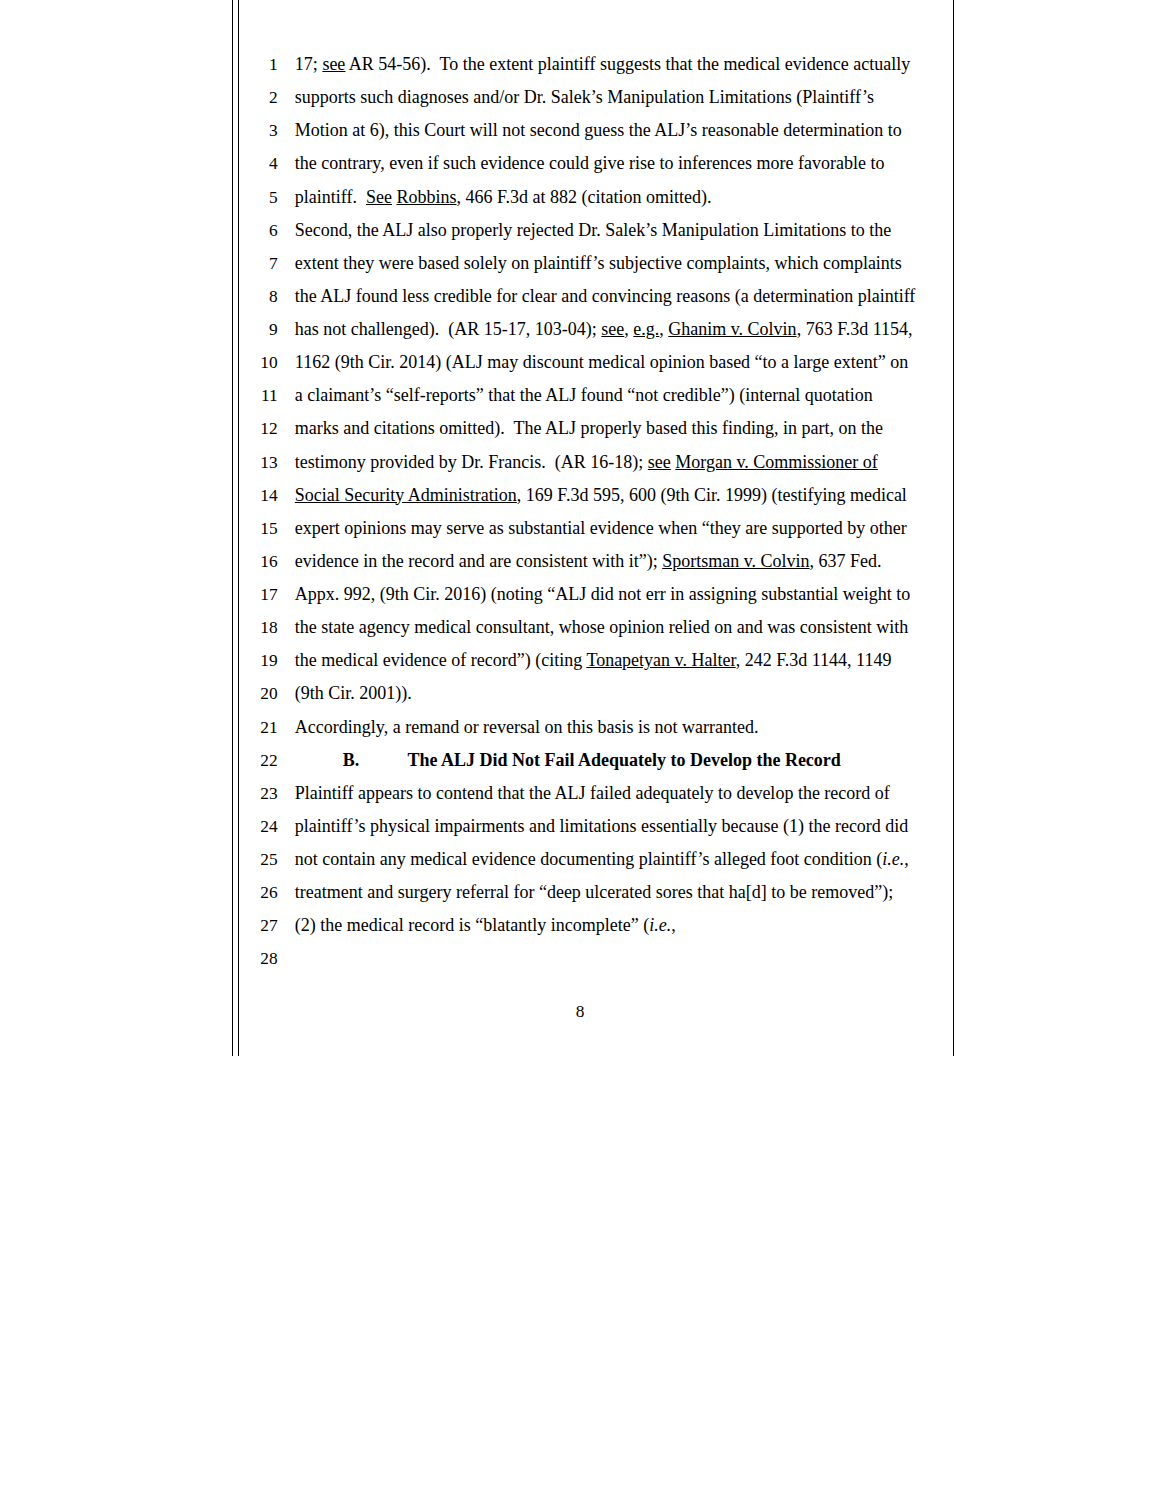1
2
3
4
5
6
7
8
9
10
11
12
13
14
15
16
17
18
19
20
21
22
23
24
25
26
27
28
17; see AR 54-56). To the extent plaintiff suggests that the medical evidence actually supports such diagnoses and/or Dr. Salek’s Manipulation Limitations (Plaintiff’s Motion at 6), this Court will not second guess the ALJ’s reasonable determination to the contrary, even if such evidence could give rise to inferences more favorable to plaintiff. See Robbins, 466 F.3d at 882 (citation omitted).
Second, the ALJ also properly rejected Dr. Salek’s Manipulation Limitations to the extent they were based solely on plaintiff’s subjective complaints, which complaints the ALJ found less credible for clear and convincing reasons (a determination plaintiff has not challenged). (AR 15-17, 103-04); see, e.g., Ghanim v. Colvin, 763 F.3d 1154, 1162 (9th Cir. 2014) (ALJ may discount medical opinion based “to a large extent” on a claimant’s “self-reports” that the ALJ found “not credible”) (internal quotation marks and citations omitted). The ALJ properly based this finding, in part, on the testimony provided by Dr. Francis. (AR 16-18); see Morgan v. Commissioner of Social Security Administration, 169 F.3d 595, 600 (9th Cir. 1999) (testifying medical expert opinions may serve as substantial evidence when “they are supported by other evidence in the record and are consistent with it”); Sportsman v. Colvin, 637 Fed. Appx. 992, (9th Cir. 2016) (noting “ALJ did not err in assigning substantial weight to the state agency medical consultant, whose opinion relied on and was consistent with the medical evidence of record”) (citing Tonapetyan v. Halter, 242 F.3d 1144, 1149 (9th Cir. 2001)).
Accordingly, a remand or reversal on this basis is not warranted.
B. The ALJ Did Not Fail Adequately to Develop the Record
Plaintiff appears to contend that the ALJ failed adequately to develop the record of plaintiff’s physical impairments and limitations essentially because (1) the record did not contain any medical evidence documenting plaintiff’s alleged foot condition (i.e., treatment and surgery referral for “deep ulcerated sores that ha[d] to be removed”); (2) the medical record is “blatantly incomplete” (i.e.,
8